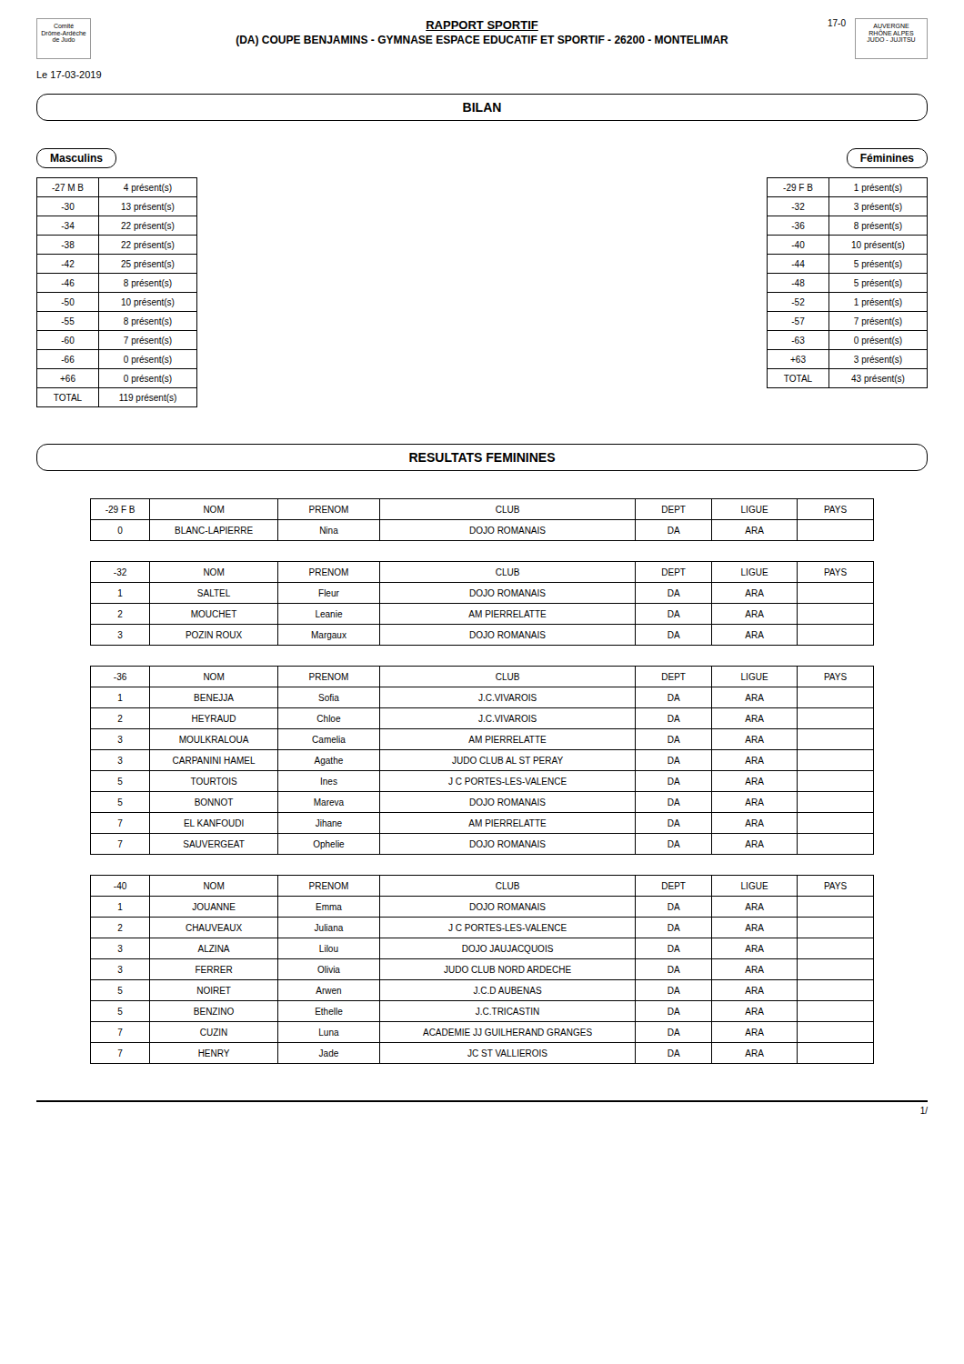Comité
Drôme-Ardèche
de Judo
17-0
AUVERGNE
RHÔNE ALPES
JUDO - JUJITSU
RAPPORT SPORTIF
(DA) COUPE BENJAMINS - GYMNASE ESPACE EDUCATIF ET SPORTIF - 26200 - MONTELIMAR
Le 17-03-2019
BILAN
Masculins
| -27 M B | 4 présent(s) |
| -30 | 13 présent(s) |
| -34 | 22 présent(s) |
| -38 | 22 présent(s) |
| -42 | 25 présent(s) |
| -46 | 8 présent(s) |
| -50 | 10 présent(s) |
| -55 | 8 présent(s) |
| -60 | 7 présent(s) |
| -66 | 0 présent(s) |
| +66 | 0 présent(s) |
| TOTAL | 119 présent(s) |
Féminines
| -29 F B | 1 présent(s) |
| -32 | 3 présent(s) |
| -36 | 8 présent(s) |
| -40 | 10 présent(s) |
| -44 | 5 présent(s) |
| -48 | 5 présent(s) |
| -52 | 1 présent(s) |
| -57 | 7 présent(s) |
| -63 | 0 présent(s) |
| +63 | 3 présent(s) |
| TOTAL | 43 présent(s) |
RESULTATS FEMININES
| -29 F B | NOM | PRENOM | CLUB | DEPT | LIGUE | PAYS |
| --- | --- | --- | --- | --- | --- | --- |
| 0 | BLANC-LAPIERRE | Nina | DOJO ROMANAIS | DA | ARA | |
| -32 | NOM | PRENOM | CLUB | DEPT | LIGUE | PAYS |
| --- | --- | --- | --- | --- | --- | --- |
| 1 | SALTEL | Fleur | DOJO ROMANAIS | DA | ARA | |
| 2 | MOUCHET | Leanie | AM PIERRELATTE | DA | ARA | |
| 3 | POZIN ROUX | Margaux | DOJO ROMANAIS | DA | ARA | |
| -36 | NOM | PRENOM | CLUB | DEPT | LIGUE | PAYS |
| --- | --- | --- | --- | --- | --- | --- |
| 1 | BENEJJA | Sofia | J.C.VIVAROIS | DA | ARA | |
| 2 | HEYRAUD | Chloe | J.C.VIVAROIS | DA | ARA | |
| 3 | MOULKRALOUA | Camelia | AM PIERRELATTE | DA | ARA | |
| 3 | CARPANINI HAMEL | Agathe | JUDO CLUB AL ST PERAY | DA | ARA | |
| 5 | TOURTOIS | Ines | J C PORTES-LES-VALENCE | DA | ARA | |
| 5 | BONNOT | Mareva | DOJO ROMANAIS | DA | ARA | |
| 7 | EL KANFOUDI | Jihane | AM PIERRELATTE | DA | ARA | |
| 7 | SAUVERGEAT | Ophelie | DOJO ROMANAIS | DA | ARA | |
| -40 | NOM | PRENOM | CLUB | DEPT | LIGUE | PAYS |
| --- | --- | --- | --- | --- | --- | --- |
| 1 | JOUANNE | Emma | DOJO ROMANAIS | DA | ARA | |
| 2 | CHAUVEAUX | Juliana | J C PORTES-LES-VALENCE | DA | ARA | |
| 3 | ALZINA | Lilou | DOJO JAUJACQUOIS | DA | ARA | |
| 3 | FERRER | Olivia | JUDO CLUB NORD ARDECHE | DA | ARA | |
| 5 | NOIRET | Arwen | J.C.D AUBENAS | DA | ARA | |
| 5 | BENZINO | Ethelle | J.C.TRICASTIN | DA | ARA | |
| 7 | CUZIN | Luna | ACADEMIE JJ GUILHERAND GRANGES | DA | ARA | |
| 7 | HENRY | Jade | JC ST VALLIEROIS | DA | ARA | |
1/